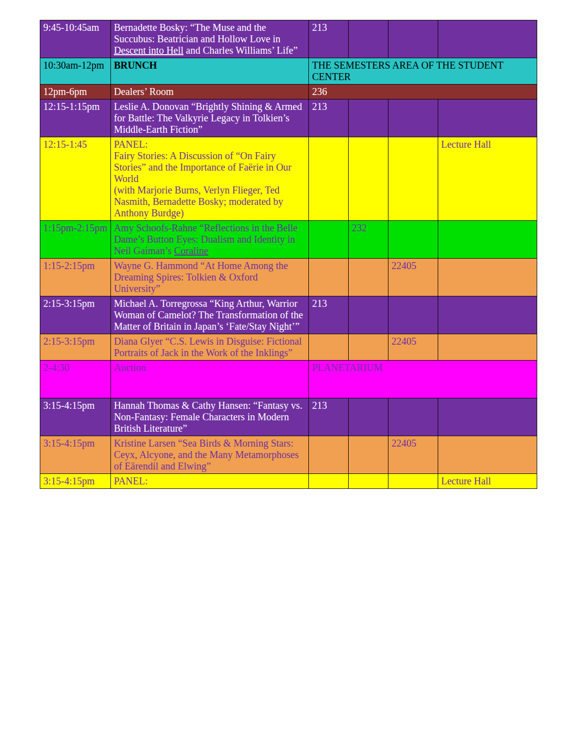| 9:45-10:45am | Bernadette Bosky: “The Muse and the Succubus: Beatrician and Hollow Love in Descent into Hell and Charles Williams’ Life” | 213 | | | |
| 10:30am-12pm | BRUNCH | THE SEMESTERS AREA OF THE STUDENT CENTER |
| 12pm-6pm | Dealers’ Room | 236 |
| 12:15-1:15pm | Leslie A. Donovan “Brightly Shining & Armed for Battle: The Valkyrie Legacy in Tolkien’s Middle-Earth Fiction” | 213 | | | |
| 12:15-1:45 | PANEL: Fairy Stories: A Discussion of “On Fairy Stories” and the Importance of Faërie in Our World (with Marjorie Burns, Verlyn Flieger, Ted Nasmith, Bernadette Bosky; moderated by Anthony Burdge) | | | | Lecture Hall |
| 1:15pm-2:15pm | Amy Schoofs-Rahne “Reflections in the Belle Dame’s Button Eyes: Dualism and Identity in Neil Gaiman’s Coraline | | 232 | | |
| 1:15-2:15pm | Wayne G. Hammond “At Home Among the Dreaming Spires: Tolkien & Oxford University” | | | 22405 | |
| 2:15-3:15pm | Michael A. Torregrossa “King Arthur, Warrior Woman of Camelot? The Transformation of the Matter of Britain in Japan’s ‘Fate/Stay Night’” | 213 | | | |
| 2:15-3:15pm | Diana Glyer “C.S. Lewis in Disguise: Fictional Portraits of Jack in the Work of the Inklings” | | | 22405 | |
| 2-4:30 | Auction | PLANETARIUM |
| 3:15-4:15pm | Hannah Thomas & Cathy Hansen: “Fantasy vs. Non-Fantasy: Female Characters in Modern British Literature” | 213 | | | |
| 3:15-4:15pm | Kristine Larsen “Sea Birds & Morning Stars: Ceyx, Alcyone, and the Many Metamorphoses of Eärendil and Elwing” | | | 22405 | |
| 3:15-4:15pm | PANEL: | | | | Lecture Hall |